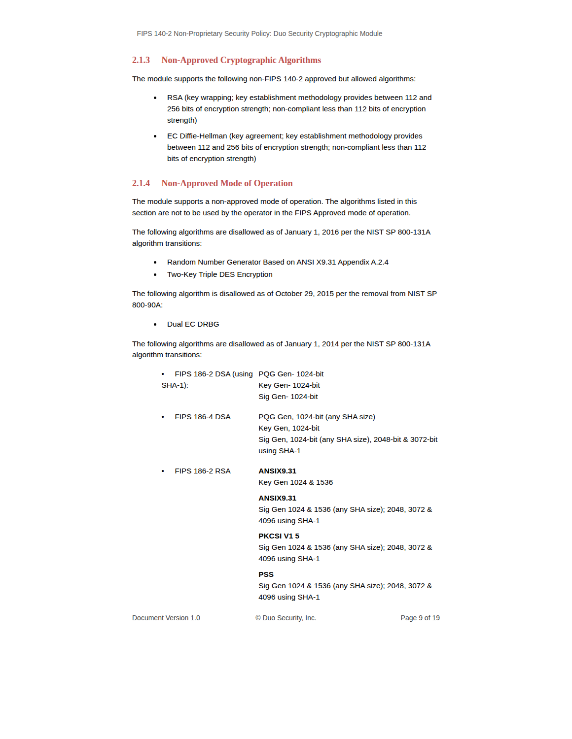FIPS 140-2 Non-Proprietary Security Policy: Duo Security Cryptographic Module
2.1.3 Non-Approved Cryptographic Algorithms
The module supports the following non-FIPS 140-2 approved but allowed algorithms:
RSA (key wrapping; key establishment methodology provides between 112 and 256 bits of encryption strength; non-compliant less than 112 bits of encryption strength)
EC Diffie-Hellman (key agreement; key establishment methodology provides between 112 and 256 bits of encryption strength; non-compliant less than 112 bits of encryption strength)
2.1.4 Non-Approved Mode of Operation
The module supports a non-approved mode of operation. The algorithms listed in this section are not to be used by the operator in the FIPS Approved mode of operation.
The following algorithms are disallowed as of January 1, 2016 per the NIST SP 800-131A algorithm transitions:
Random Number Generator Based on ANSI X9.31 Appendix A.2.4
Two-Key Triple DES Encryption
The following algorithm is disallowed as of October 29, 2015 per the removal from NIST SP 800-90A:
Dual EC DRBG
The following algorithms are disallowed as of January 1, 2014 per the NIST SP 800-131A algorithm transitions:
•FIPS 186-2 DSA (using SHA-1):
PQG Gen- 1024-bit
Key Gen- 1024-bit
Sig Gen- 1024-bit
•FIPS 186-4 DSA
PQG Gen, 1024-bit (any SHA size)
Key Gen, 1024-bit
Sig Gen, 1024-bit (any SHA size), 2048-bit & 3072-bit using SHA-1
•FIPS 186-2 RSA
ANSIX9.31
Key Gen 1024 & 1536
ANSIX9.31
Sig Gen 1024 & 1536 (any SHA size); 2048, 3072 & 4096 using SHA-1
PKCSI V1 5
Sig Gen 1024 & 1536 (any SHA size); 2048, 3072 & 4096 using SHA-1
PSS
Sig Gen 1024 & 1536 (any SHA size); 2048, 3072 & 4096 using SHA-1
Document Version 1.0
© Duo Security, Inc.
Page 9 of 19